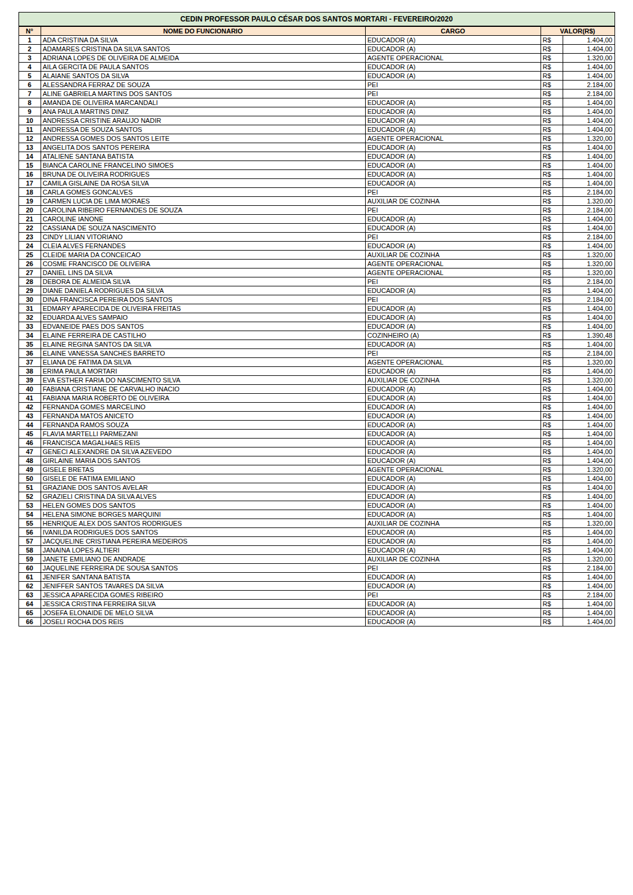CEDIN PROFESSOR PAULO CÉSAR DOS SANTOS MORTARI - FEVEREIRO/2020
| N° | NOME DO FUNCIONARIO | CARGO | VALOR(R$) |
| --- | --- | --- | --- |
| 1 | ADA CRISTINA DA SILVA | EDUCADOR (A) | R$ | 1.404,00 |
| 2 | ADAMARES CRISTINA DA SILVA SANTOS | EDUCADOR (A) | R$ | 1.404,00 |
| 3 | ADRIANA LOPES DE OLIVEIRA DE ALMEIDA | AGENTE OPERACIONAL | R$ | 1.320,00 |
| 4 | AILA GERCITA DE PAULA SANTOS | EDUCADOR (A) | R$ | 1.404,00 |
| 5 | ALAIANE SANTOS DA SILVA | EDUCADOR (A) | R$ | 1.404,00 |
| 6 | ALESSANDRA FERRAZ DE SOUZA | PEI | R$ | 2.184,00 |
| 7 | ALINE GABRIELA MARTINS DOS SANTOS | PEI | R$ | 2.184,00 |
| 8 | AMANDA DE OLIVEIRA MARCANDALI | EDUCADOR (A) | R$ | 1.404,00 |
| 9 | ANA PAULA MARTINS DINIZ | EDUCADOR (A) | R$ | 1.404,00 |
| 10 | ANDRESSA CRISTINE ARAUJO NADIR | EDUCADOR (A) | R$ | 1.404,00 |
| 11 | ANDRESSA DE SOUZA SANTOS | EDUCADOR (A) | R$ | 1.404,00 |
| 12 | ANDRESSA GOMES DOS SANTOS LEITE | AGENTE OPERACIONAL | R$ | 1.320,00 |
| 13 | ANGELITA DOS SANTOS PEREIRA | EDUCADOR (A) | R$ | 1.404,00 |
| 14 | ATALIENE SANTANA BATISTA | EDUCADOR (A) | R$ | 1.404,00 |
| 15 | BIANCA CAROLINE FRANCELINO SIMOES | EDUCADOR (A) | R$ | 1.404,00 |
| 16 | BRUNA DE OLIVEIRA RODRIGUES | EDUCADOR (A) | R$ | 1.404,00 |
| 17 | CAMILA GISLAINE DA ROSA SILVA | EDUCADOR (A) | R$ | 1.404,00 |
| 18 | CARLA GOMES GONCALVES | PEI | R$ | 2.184,00 |
| 19 | CARMEN LUCIA DE LIMA MORAES | AUXILIAR DE COZINHA | R$ | 1.320,00 |
| 20 | CAROLINA RIBEIRO FERNANDES DE SOUZA | PEI | R$ | 2.184,00 |
| 21 | CAROLINE IANONE | EDUCADOR (A) | R$ | 1.404,00 |
| 22 | CASSIANA DE SOUZA NASCIMENTO | EDUCADOR (A) | R$ | 1.404,00 |
| 23 | CINDY LILIAN VITORIANO | PEI | R$ | 2.184,00 |
| 24 | CLEIA ALVES FERNANDES | EDUCADOR (A) | R$ | 1.404,00 |
| 25 | CLEIDE MARIA DA CONCEICAO | AUXILIAR DE COZINHA | R$ | 1.320,00 |
| 26 | COSME FRANCISCO DE OLIVEIRA | AGENTE OPERACIONAL | R$ | 1.320,00 |
| 27 | DANIEL LINS DA SILVA | AGENTE OPERACIONAL | R$ | 1.320,00 |
| 28 | DEBORA DE ALMEIDA SILVA | PEI | R$ | 2.184,00 |
| 29 | DIANE DANIELA RODRIGUES DA SILVA | EDUCADOR (A) | R$ | 1.404,00 |
| 30 | DINA FRANCISCA PEREIRA DOS SANTOS | PEI | R$ | 2.184,00 |
| 31 | EDMARY APARECIDA DE OLIVEIRA FREITAS | EDUCADOR (A) | R$ | 1.404,00 |
| 32 | EDUARDA ALVES SAMPAIO | EDUCADOR (A) | R$ | 1.404,00 |
| 33 | EDVANEIDE PAES DOS SANTOS | EDUCADOR (A) | R$ | 1.404,00 |
| 34 | ELAINE FERREIRA DE CASTILHO | COZINHEIRO (A) | R$ | 1.390,48 |
| 35 | ELAINE REGINA SANTOS DA SILVA | EDUCADOR (A) | R$ | 1.404,00 |
| 36 | ELAINE VANESSA SANCHES BARRETO | PEI | R$ | 2.184,00 |
| 37 | ELIANA DE FATIMA DA SILVA | AGENTE OPERACIONAL | R$ | 1.320,00 |
| 38 | ERIMA PAULA MORTARI | EDUCADOR (A) | R$ | 1.404,00 |
| 39 | EVA ESTHER FARIA DO NASCIMENTO SILVA | AUXILIAR DE COZINHA | R$ | 1.320,00 |
| 40 | FABIANA CRISTIANE DE CARVALHO INACIO | EDUCADOR (A) | R$ | 1.404,00 |
| 41 | FABIANA MARIA ROBERTO DE OLIVEIRA | EDUCADOR (A) | R$ | 1.404,00 |
| 42 | FERNANDA GOMES MARCELINO | EDUCADOR (A) | R$ | 1.404,00 |
| 43 | FERNANDA MATOS ANICETO | EDUCADOR (A) | R$ | 1.404,00 |
| 44 | FERNANDA RAMOS SOUZA | EDUCADOR (A) | R$ | 1.404,00 |
| 45 | FLAVIA MARTELLI PARMEZANI | EDUCADOR (A) | R$ | 1.404,00 |
| 46 | FRANCISCA MAGALHAES REIS | EDUCADOR (A) | R$ | 1.404,00 |
| 47 | GENECI ALEXANDRE DA SILVA AZEVEDO | EDUCADOR (A) | R$ | 1.404,00 |
| 48 | GIRLAINE MARIA DOS SANTOS | EDUCADOR (A) | R$ | 1.404,00 |
| 49 | GISELE BRETAS | AGENTE OPERACIONAL | R$ | 1.320,00 |
| 50 | GISELE DE FATIMA EMILIANO | EDUCADOR (A) | R$ | 1.404,00 |
| 51 | GRAZIANE DOS SANTOS AVELAR | EDUCADOR (A) | R$ | 1.404,00 |
| 52 | GRAZIELI CRISTINA DA SILVA ALVES | EDUCADOR (A) | R$ | 1.404,00 |
| 53 | HELEN GOMES DOS SANTOS | EDUCADOR (A) | R$ | 1.404,00 |
| 54 | HELENA SIMONE BORGES MARQUINI | EDUCADOR (A) | R$ | 1.404,00 |
| 55 | HENRIQUE ALEX DOS SANTOS RODRIGUES | AUXILIAR DE COZINHA | R$ | 1.320,00 |
| 56 | IVANILDA RODRIGUES DOS SANTOS | EDUCADOR (A) | R$ | 1.404,00 |
| 57 | JACQUELINE CRISTIANA PEREIRA MEDEIROS | EDUCADOR (A) | R$ | 1.404,00 |
| 58 | JANAINA LOPES ALTIERI | EDUCADOR (A) | R$ | 1.404,00 |
| 59 | JANETE EMILIANO DE ANDRADE | AUXILIAR DE COZINHA | R$ | 1.320,00 |
| 60 | JAQUELINE FERREIRA DE SOUSA SANTOS | PEI | R$ | 2.184,00 |
| 61 | JENIFER SANTANA BATISTA | EDUCADOR (A) | R$ | 1.404,00 |
| 62 | JENIFFER SANTOS TAVARES DA SILVA | EDUCADOR (A) | R$ | 1.404,00 |
| 63 | JESSICA APARECIDA GOMES RIBEIRO | PEI | R$ | 2.184,00 |
| 64 | JESSICA CRISTINA FERREIRA SILVA | EDUCADOR (A) | R$ | 1.404,00 |
| 65 | JOSEFA ELONAIDE DE MELO SILVA | EDUCADOR (A) | R$ | 1.404,00 |
| 66 | JOSELI ROCHA DOS REIS | EDUCADOR (A) | R$ | 1.404,00 |